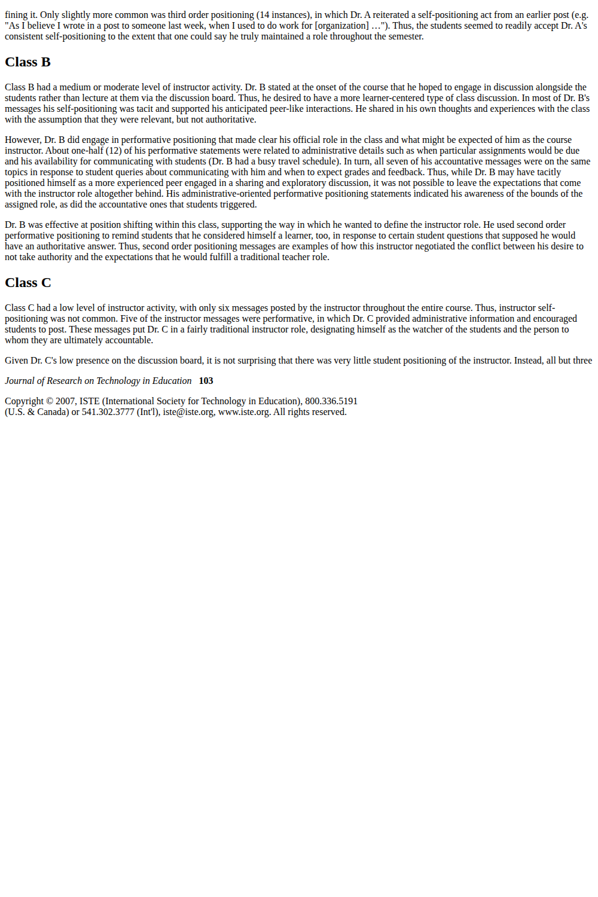fining it. Only slightly more common was third order positioning (14 instances), in which Dr. A reiterated a self-positioning act from an earlier post (e.g. "As I believe I wrote in a post to someone last week, when I used to do work for [organization] …"). Thus, the students seemed to readily accept Dr. A's consistent self-positioning to the extent that one could say he truly maintained a role throughout the semester.
Class B
Class B had a medium or moderate level of instructor activity. Dr. B stated at the onset of the course that he hoped to engage in discussion alongside the students rather than lecture at them via the discussion board. Thus, he desired to have a more learner-centered type of class discussion. In most of Dr. B's messages his self-positioning was tacit and supported his anticipated peer-like interactions. He shared in his own thoughts and experiences with the class with the assumption that they were relevant, but not authoritative.
However, Dr. B did engage in performative positioning that made clear his official role in the class and what might be expected of him as the course instructor. About one-half (12) of his performative statements were related to administrative details such as when particular assignments would be due and his availability for communicating with students (Dr. B had a busy travel schedule). In turn, all seven of his accountative messages were on the same topics in response to student queries about communicating with him and when to expect grades and feedback. Thus, while Dr. B may have tacitly positioned himself as a more experienced peer engaged in a sharing and exploratory discussion, it was not possible to leave the expectations that come with the instructor role altogether behind. His administrative-oriented performative positioning statements indicated his awareness of the bounds of the assigned role, as did the accountative ones that students triggered.
Dr. B was effective at position shifting within this class, supporting the way in which he wanted to define the instructor role. He used second order performative positioning to remind students that he considered himself a learner, too, in response to certain student questions that supposed he would have an authoritative answer. Thus, second order positioning messages are examples of how this instructor negotiated the conflict between his desire to not take authority and the expectations that he would fulfill a traditional teacher role.
Class C
Class C had a low level of instructor activity, with only six messages posted by the instructor throughout the entire course. Thus, instructor self-positioning was not common. Five of the instructor messages were performative, in which Dr. C provided administrative information and encouraged students to post. These messages put Dr. C in a fairly traditional instructor role, designating himself as the watcher of the students and the person to whom they are ultimately accountable.
Given Dr. C's low presence on the discussion board, it is not surprising that there was very little student positioning of the instructor. Instead, all but three
Journal of Research on Technology in Education 103
Copyright © 2007, ISTE (International Society for Technology in Education), 800.336.5191
(U.S. & Canada) or 541.302.3777 (Int'l), iste@iste.org, www.iste.org. All rights reserved.